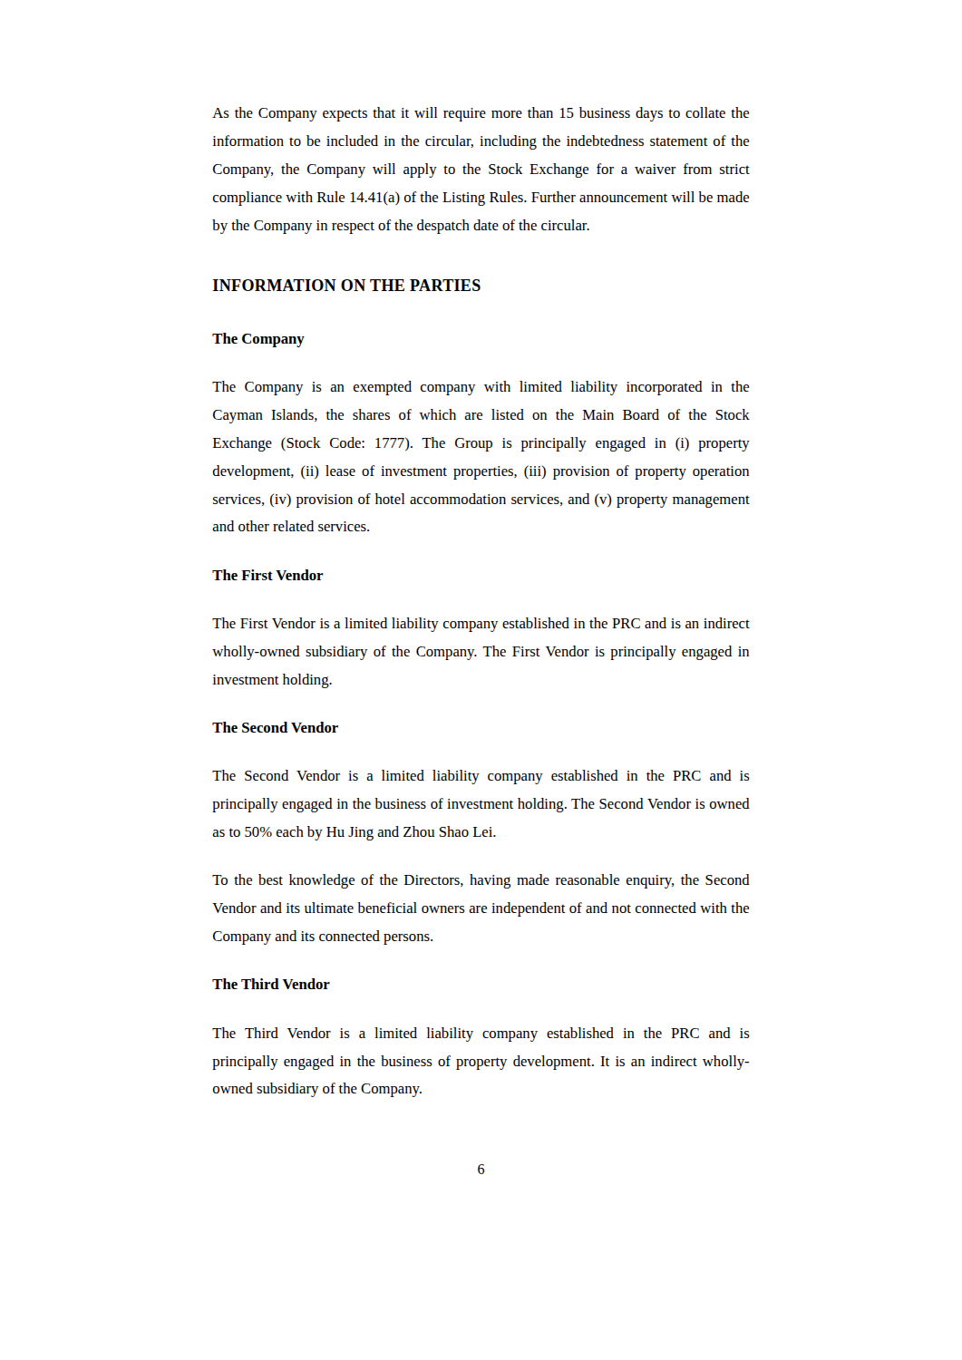As the Company expects that it will require more than 15 business days to collate the information to be included in the circular, including the indebtedness statement of the Company, the Company will apply to the Stock Exchange for a waiver from strict compliance with Rule 14.41(a) of the Listing Rules. Further announcement will be made by the Company in respect of the despatch date of the circular.
INFORMATION ON THE PARTIES
The Company
The Company is an exempted company with limited liability incorporated in the Cayman Islands, the shares of which are listed on the Main Board of the Stock Exchange (Stock Code: 1777). The Group is principally engaged in (i) property development, (ii) lease of investment properties, (iii) provision of property operation services, (iv) provision of hotel accommodation services, and (v) property management and other related services.
The First Vendor
The First Vendor is a limited liability company established in the PRC and is an indirect wholly-owned subsidiary of the Company. The First Vendor is principally engaged in investment holding.
The Second Vendor
The Second Vendor is a limited liability company established in the PRC and is principally engaged in the business of investment holding. The Second Vendor is owned as to 50% each by Hu Jing and Zhou Shao Lei.
To the best knowledge of the Directors, having made reasonable enquiry, the Second Vendor and its ultimate beneficial owners are independent of and not connected with the Company and its connected persons.
The Third Vendor
The Third Vendor is a limited liability company established in the PRC and is principally engaged in the business of property development. It is an indirect wholly-owned subsidiary of the Company.
6